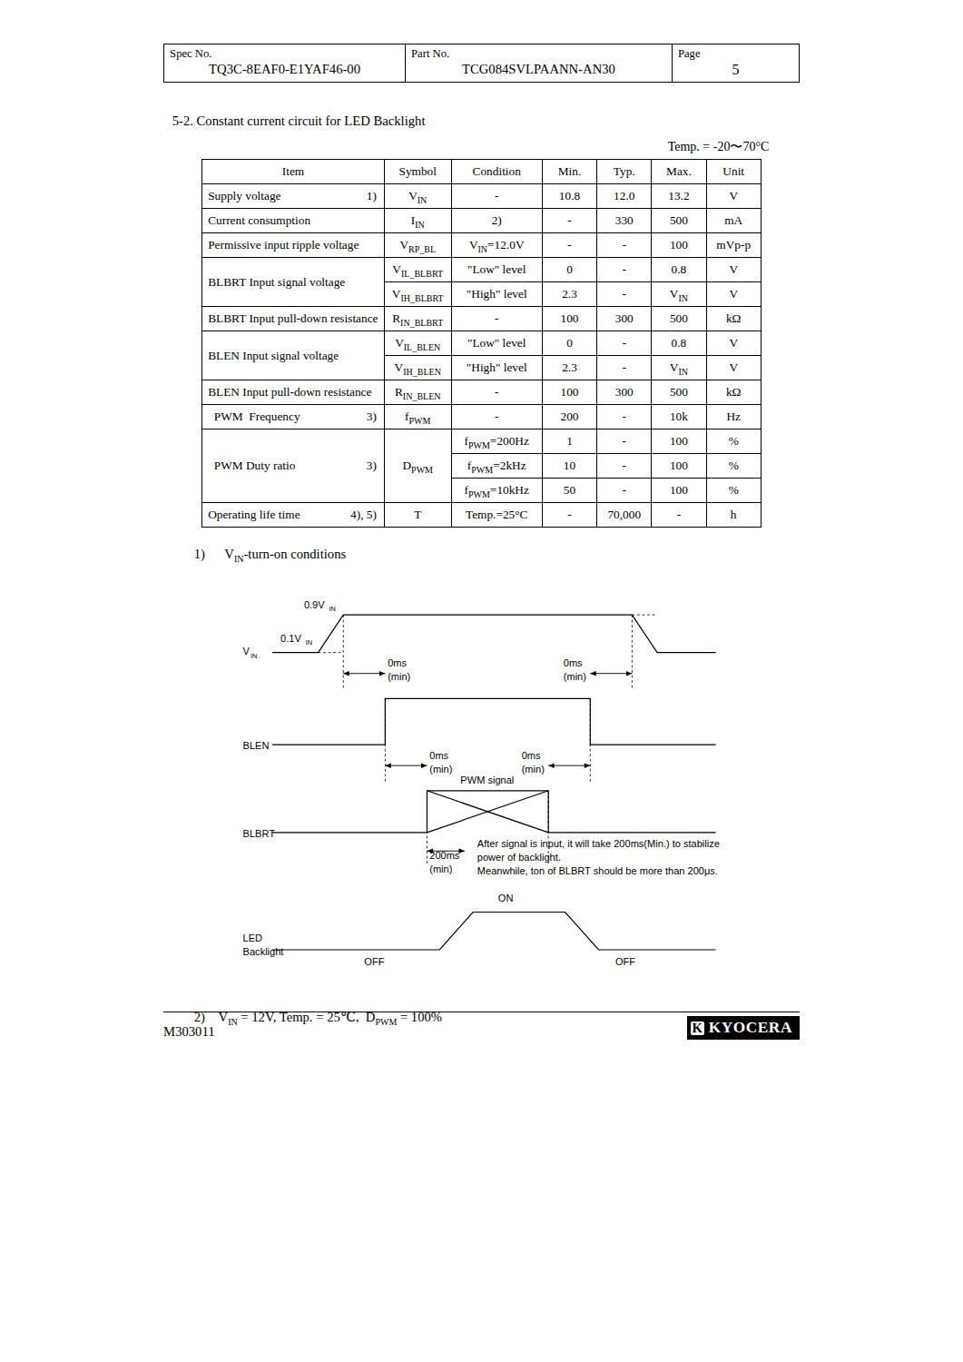| Spec No. TQ3C-8EAF0-E1YAF46-00 | Part No. TCG084SVLPAANN-AN30 | Page 5 |
5-2. Constant current circuit for LED Backlight
Temp. = -20〜70°C
| Item | Symbol | Condition | Min. | Typ. | Max. | Unit |
| --- | --- | --- | --- | --- | --- | --- |
| Supply voltage 1) | V IN | - | 10.8 | 12.0 | 13.2 | V |
| Current consumption | I IN | 2) | - | 330 | 500 | mA |
| Permissive input ripple voltage | V RP_BL | V IN =12.0V | - | - | 100 | mVp-p |
| BLBRT Input signal voltage | V IL_BLBRT | "Low" level | 0 | - | 0.8 | V |
| V IH_BLBRT | "High" level | 2.3 | - | V IN | V |
| BLBRT Input pull-down resistance | R IN_BLBRT | - | 100 | 300 | 500 | kΩ |
| BLEN Input signal voltage | V IL_BLEN | "Low" level | 0 | - | 0.8 | V |
| V IH_BLEN | "High" level | 2.3 | - | V IN | V |
| BLEN Input pull-down resistance | R IN_BLEN | - | 100 | 300 | 500 | kΩ |
| PWM Frequency 3) | f PWM | - | 200 | - | 10k | Hz |
| PWM Duty ratio 3) | D PWM | f PWM =200Hz | 1 | - | 100 | % |
| f PWM =2kHz | 10 | - | 100 | % |
| f PWM =10kHz | 50 | - | 100 | % |
| Operating life time 4), 5) | T | Temp.=25°C | - | 70,000 | - | h |
1) VIN-turn-on conditions
0.9V IN 0.1V IN V IN 0ms (min) 0ms (min) BLEN 0ms (min) 0ms (min) PWM signal BLBRT 200ms (min) After signal is input, it will take 200ms(Min.) to stabilize power of backlight. Meanwhile, ton of BLBRT should be more than 200μs. LED Backlight ON OFF OFF
2) VIN = 12V, Temp. = 25℃, DPWM = 100%
M303011
KKYOCERA